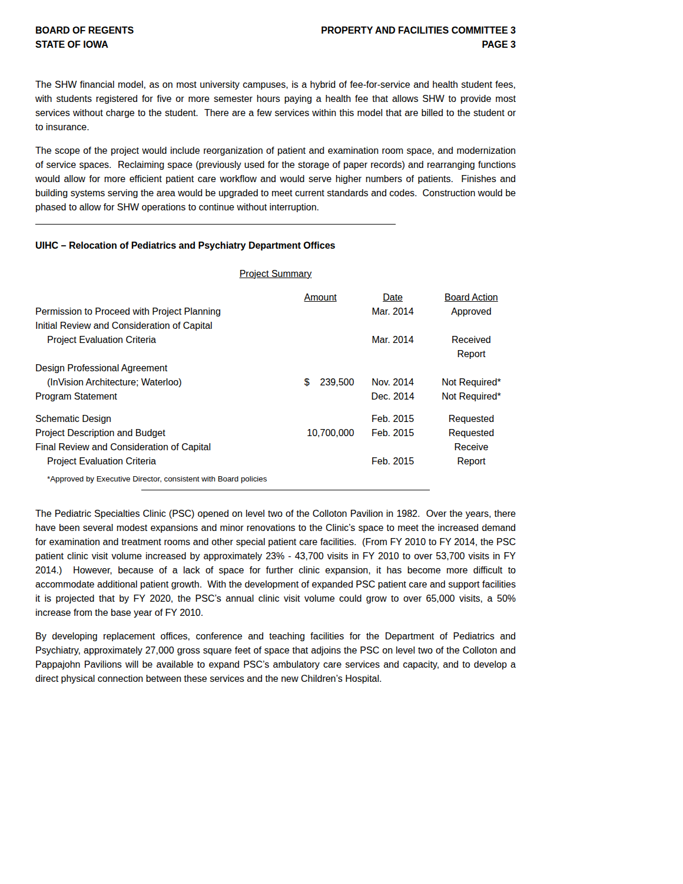BOARD OF REGENTS
STATE OF IOWA
PROPERTY AND FACILITIES COMMITTEE 3
PAGE 3
The SHW financial model, as on most university campuses, is a hybrid of fee-for-service and health student fees, with students registered for five or more semester hours paying a health fee that allows SHW to provide most services without charge to the student. There are a few services within this model that are billed to the student or to insurance.
The scope of the project would include reorganization of patient and examination room space, and modernization of service spaces. Reclaiming space (previously used for the storage of paper records) and rearranging functions would allow for more efficient patient care workflow and would serve higher numbers of patients. Finishes and building systems serving the area would be upgraded to meet current standards and codes. Construction would be phased to allow for SHW operations to continue without interruption.
UIHC – Relocation of Pediatrics and Psychiatry Department Offices
Project Summary
| | Amount | Date | Board Action |
| --- | --- | --- | --- |
| Permission to Proceed with Project Planning | | Mar. 2014 | Approved |
| Initial Review and Consideration of Capital | | | |
| Project Evaluation Criteria | | Mar. 2014 | Received |
| | | | Report |
| Design Professional Agreement | | | |
| (InVision Architecture; Waterloo) | $ 239,500 | Nov. 2014 | Not Required* |
| Program Statement | | Dec. 2014 | Not Required* |
| Schematic Design | | Feb. 2015 | Requested |
| Project Description and Budget | 10,700,000 | Feb. 2015 | Requested |
| Final Review and Consideration of Capital | | | Receive |
| Project Evaluation Criteria | | Feb. 2015 | Report |
*Approved by Executive Director, consistent with Board policies
The Pediatric Specialties Clinic (PSC) opened on level two of the Colloton Pavilion in 1982. Over the years, there have been several modest expansions and minor renovations to the Clinic’s space to meet the increased demand for examination and treatment rooms and other special patient care facilities. (From FY 2010 to FY 2014, the PSC patient clinic visit volume increased by approximately 23% - 43,700 visits in FY 2010 to over 53,700 visits in FY 2014.) However, because of a lack of space for further clinic expansion, it has become more difficult to accommodate additional patient growth. With the development of expanded PSC patient care and support facilities it is projected that by FY 2020, the PSC’s annual clinic visit volume could grow to over 65,000 visits, a 50% increase from the base year of FY 2010.
By developing replacement offices, conference and teaching facilities for the Department of Pediatrics and Psychiatry, approximately 27,000 gross square feet of space that adjoins the PSC on level two of the Colloton and Pappajohn Pavilions will be available to expand PSC’s ambulatory care services and capacity, and to develop a direct physical connection between these services and the new Children’s Hospital.